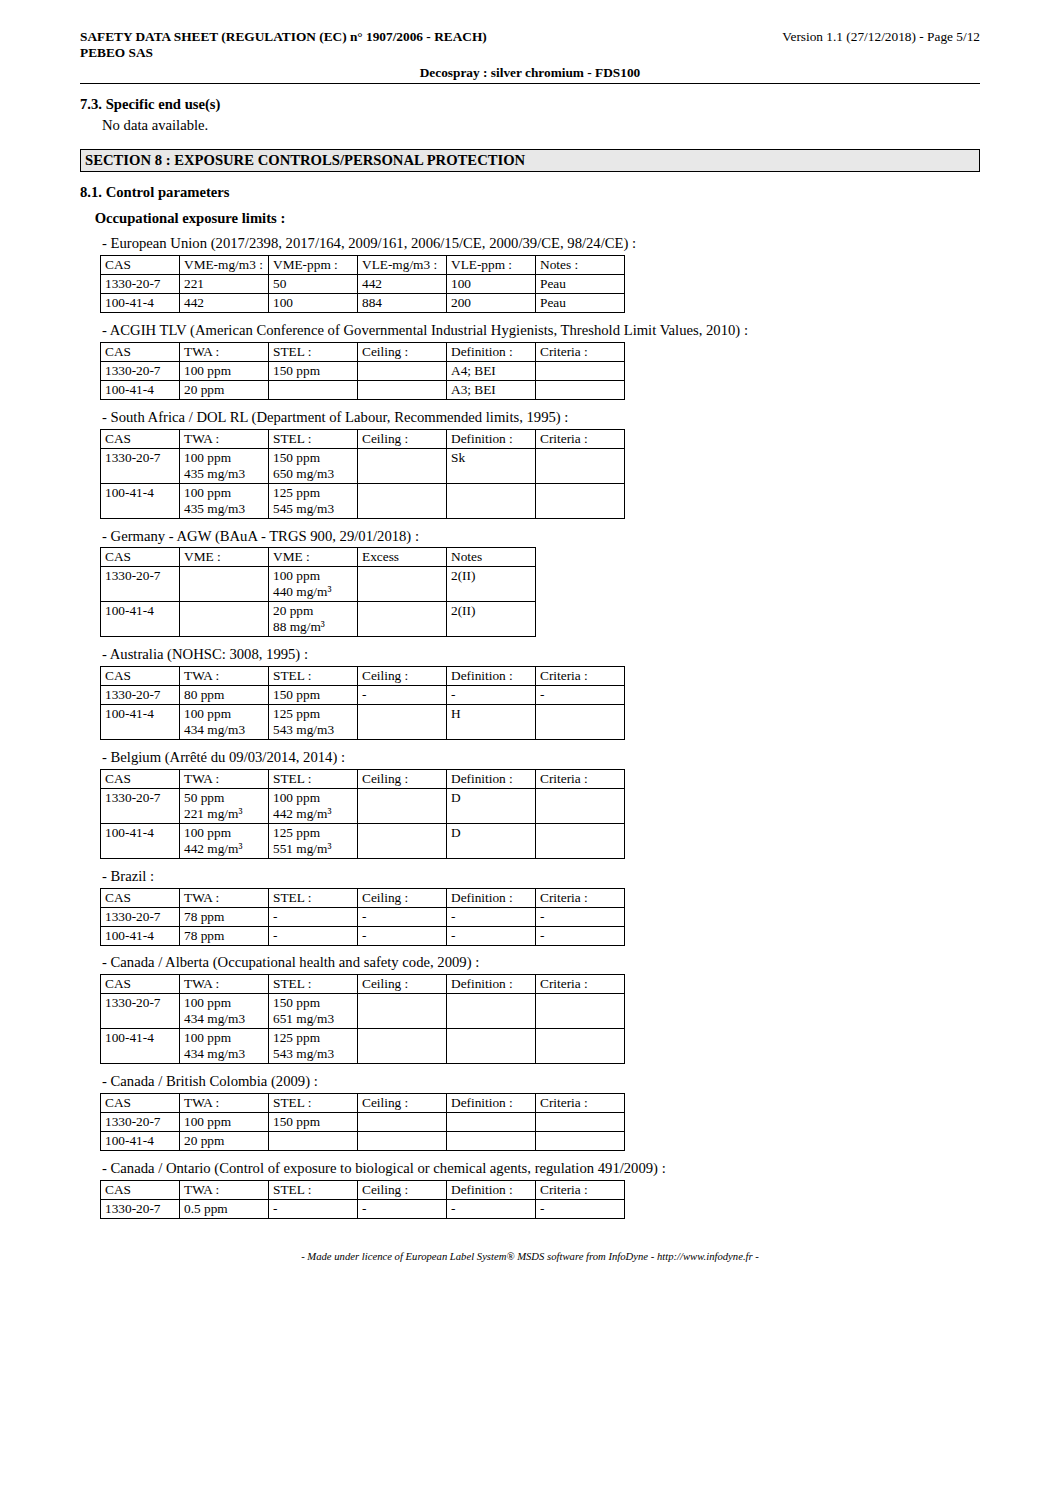SAFETY DATA SHEET (REGULATION (EC) n° 1907/2006 - REACH)
PEBEO SAS
Version 1.1 (27/12/2018) - Page 5/12
Decospray : silver chromium - FDS100
7.3. Specific end use(s)
No data available.
SECTION 8 : EXPOSURE CONTROLS/PERSONAL PROTECTION
8.1. Control parameters
Occupational exposure limits :
- European Union (2017/2398, 2017/164, 2009/161, 2006/15/CE, 2000/39/CE, 98/24/CE) :
| CAS | VME-mg/m3 : | VME-ppm : | VLE-mg/m3 : | VLE-ppm : | Notes : |
| 1330-20-7 | 221 | 50 | 442 | 100 | Peau |
| 100-41-4 | 442 | 100 | 884 | 200 | Peau |
- ACGIH TLV (American Conference of Governmental Industrial Hygienists, Threshold Limit Values, 2010) :
| CAS | TWA : | STEL : | Ceiling : | Definition : | Criteria : |
| 1330-20-7 | 100 ppm | 150 ppm | | A4; BEI | |
| 100-41-4 | 20 ppm | | | A3; BEI | |
- South Africa / DOL RL (Department of Labour, Recommended limits, 1995) :
| CAS | TWA : | STEL : | Ceiling : | Definition : | Criteria : |
| 1330-20-7 | 100 ppm 435 mg/m3 | 150 ppm 650 mg/m3 | | Sk | |
| 100-41-4 | 100 ppm 435 mg/m3 | 125 ppm 545 mg/m3 | | | |
- Germany - AGW (BAuA - TRGS 900, 29/01/2018) :
| CAS | VME : | VME : | Excess | Notes |
| 1330-20-7 | | 100 ppm 440 mg/m³ | | 2(II) |
| 100-41-4 | | 20 ppm 88 mg/m³ | | 2(II) |
- Australia (NOHSC: 3008, 1995) :
| CAS | TWA : | STEL : | Ceiling : | Definition : | Criteria : |
| 1330-20-7 | 80 ppm | 150 ppm | - | - | - |
| 100-41-4 | 100 ppm 434 mg/m3 | 125 ppm 543 mg/m3 | | H | |
- Belgium (Arrêté du 09/03/2014, 2014) :
| CAS | TWA : | STEL : | Ceiling : | Definition : | Criteria : |
| 1330-20-7 | 50 ppm 221 mg/m³ | 100 ppm 442 mg/m³ | | D | |
| 100-41-4 | 100 ppm 442 mg/m³ | 125 ppm 551 mg/m³ | | D | |
- Brazil :
| CAS | TWA : | STEL : | Ceiling : | Definition : | Criteria : |
| 1330-20-7 | 78 ppm | - | - | - | - |
| 100-41-4 | 78 ppm | - | - | - | - |
- Canada / Alberta (Occupational health and safety code, 2009) :
| CAS | TWA : | STEL : | Ceiling : | Definition : | Criteria : |
| 1330-20-7 | 100 ppm 434 mg/m3 | 150 ppm 651 mg/m3 | | | |
| 100-41-4 | 100 ppm 434 mg/m3 | 125 ppm 543 mg/m3 | | | |
- Canada / British Colombia (2009) :
| CAS | TWA : | STEL : | Ceiling : | Definition : | Criteria : |
| 1330-20-7 | 100 ppm | 150 ppm | | | |
| 100-41-4 | 20 ppm | | | | |
- Canada / Ontario (Control of exposure to biological or chemical agents, regulation 491/2009) :
| CAS | TWA : | STEL : | Ceiling : | Definition : | Criteria : |
| 1330-20-7 | 0.5 ppm | - | - | - | - |
- Made under licence of European Label System® MSDS software from InfoDyne - http://www.infodyne.fr -